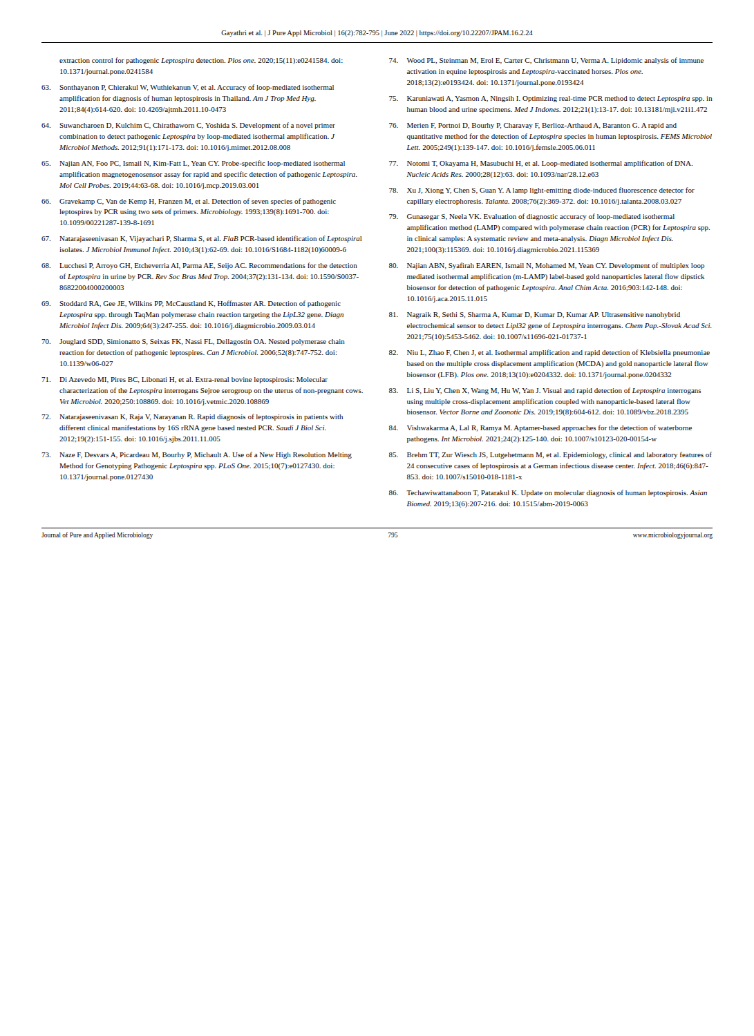Gayathri et al. | J Pure Appl Microbiol | 16(2):782-795 | June 2022 | https://doi.org/10.22207/JPAM.16.2.24
extraction control for pathogenic Leptospira detection. Plos one. 2020;15(11):e0241584. doi: 10.1371/journal.pone.0241584
63. Sonthayanon P, Chierakul W, Wuthiekanun V, et al. Accuracy of loop-mediated isothermal amplification for diagnosis of human leptospirosis in Thailand. Am J Trop Med Hyg. 2011;84(4):614-620. doi: 10.4269/ajtmh.2011.10-0473
64. Suwancharoen D, Kulchim C, Chirathaworn C, Yoshida S. Development of a novel primer combination to detect pathogenic Leptospira by loop-mediated isothermal amplification. J Microbiol Methods. 2012;91(1):171-173. doi: 10.1016/j.mimet.2012.08.008
65. Najian AN, Foo PC, Ismail N, Kim-Fatt L, Yean CY. Probe-specific loop-mediated isothermal amplification magnetogenosensor assay for rapid and specific detection of pathogenic Leptospira. Mol Cell Probes. 2019;44:63-68. doi: 10.1016/j.mcp.2019.03.001
66. Gravekamp C, Van de Kemp H, Franzen M, et al. Detection of seven species of pathogenic leptospires by PCR using two sets of primers. Microbiology. 1993;139(8):1691-700. doi: 10.1099/00221287-139-8-1691
67. Natarajaseenivasan K, Vijayachari P, Sharma S, et al. FlaB PCR-based identification of Leptospiral isolates. J Microbiol Immunol Infect. 2010;43(1):62-69. doi: 10.1016/S1684-1182(10)60009-6
68. Lucchesi P, Arroyo GH, Etcheverria AI, Parma AE, Seijo AC. Recommendations for the detection of Leptospira in urine by PCR. Rev Soc Bras Med Trop. 2004;37(2):131-134. doi: 10.1590/S0037-86822004000200003
69. Stoddard RA, Gee JE, Wilkins PP, McCaustland K, Hoffmaster AR. Detection of pathogenic Leptospira spp. through TaqMan polymerase chain reaction targeting the LipL32 gene. Diagn Microbiol Infect Dis. 2009;64(3):247-255. doi: 10.1016/j.diagmicrobio.2009.03.014
70. Jouglard SDD, Simionatto S, Seixas FK, Nassi FL, Dellagostin OA. Nested polymerase chain reaction for detection of pathogenic leptospires. Can J Microbiol. 2006;52(8):747-752. doi: 10.1139/w06-027
71. Di Azevedo MI, Pires BC, Libonati H, et al. Extra-renal bovine leptospirosis: Molecular characterization of the Leptospira interrogans Sejroe serogroup on the uterus of non-pregnant cows. Vet Microbiol. 2020;250:108869. doi: 10.1016/j.vetmic.2020.108869
72. Natarajaseenivasan K, Raja V, Narayanan R. Rapid diagnosis of leptospirosis in patients with different clinical manifestations by 16S rRNA gene based nested PCR. Saudi J Biol Sci. 2012;19(2):151-155. doi: 10.1016/j.sjbs.2011.11.005
73. Naze F, Desvars A, Picardeau M, Bourhy P, Michault A. Use of a New High Resolution Melting Method for Genotyping Pathogenic Leptospira spp. PLoS One. 2015;10(7):e0127430. doi: 10.1371/journal.pone.0127430
74. Wood PL, Steinman M, Erol E, Carter C, Christmann U, Verma A. Lipidomic analysis of immune activation in equine leptospirosis and Leptospira-vaccinated horses. Plos one. 2018;13(2):e0193424. doi: 10.1371/journal.pone.0193424
75. Karuniawati A, Yasmon A, Ningsih I. Optimizing real-time PCR method to detect Leptospira spp. in human blood and urine specimens. Med J Indones. 2012;21(1):13-17. doi: 10.13181/mji.v21i1.472
76. Merien F, Portnoi D, Bourhy P, Charavay F, Berlioz-Arthaud A, Baranton G. A rapid and quantitative method for the detection of Leptospira species in human leptospirosis. FEMS Microbiol Lett. 2005;249(1):139-147. doi: 10.1016/j.femsle.2005.06.011
77. Notomi T, Okayama H, Masubuchi H, et al. Loop-mediated isothermal amplification of DNA. Nucleic Acids Res. 2000;28(12):63. doi: 10.1093/nar/28.12.e63
78. Xu J, Xiong Y, Chen S, Guan Y. A lamp light-emitting diode-induced fluorescence detector for capillary electrophoresis. Talanta. 2008;76(2):369-372. doi: 10.1016/j.talanta.2008.03.027
79. Gunasegar S, Neela VK. Evaluation of diagnostic accuracy of loop-mediated isothermal amplification method (LAMP) compared with polymerase chain reaction (PCR) for Leptospira spp. in clinical samples: A systematic review and meta-analysis. Diagn Microbiol Infect Dis. 2021;100(3):115369. doi: 10.1016/j.diagmicrobio.2021.115369
80. Najian ABN, Syafirah EAREN, Ismail N, Mohamed M, Yean CY. Development of multiplex loop mediated isothermal amplification (m-LAMP) label-based gold nanoparticles lateral flow dipstick biosensor for detection of pathogenic Leptospira. Anal Chim Acta. 2016;903:142-148. doi: 10.1016/j.aca.2015.11.015
81. Nagraik R, Sethi S, Sharma A, Kumar D, Kumar D, Kumar AP. Ultrasensitive nanohybrid electrochemical sensor to detect Lipl32 gene of Leptospira interrogans. Chem Pap.-Slovak Acad Sci. 2021;75(10):5453-5462. doi: 10.1007/s11696-021-01737-1
82. Niu L, Zhao F, Chen J, et al. Isothermal amplification and rapid detection of Klebsiella pneumoniae based on the multiple cross displacement amplification (MCDA) and gold nanoparticle lateral flow biosensor (LFB). Plos one. 2018;13(10):e0204332. doi: 10.1371/journal.pone.0204332
83. Li S, Liu Y, Chen X, Wang M, Hu W, Yan J. Visual and rapid detection of Leptospira interrogans using multiple cross-displacement amplification coupled with nanoparticle-based lateral flow biosensor. Vector Borne and Zoonotic Dis. 2019;19(8):604-612. doi: 10.1089/vbz.2018.2395
84. Vishwakarma A, Lal R, Ramya M. Aptamer-based approaches for the detection of waterborne pathogens. Int Microbiol. 2021;24(2):125-140. doi: 10.1007/s10123-020-00154-w
85. Brehm TT, Zur Wiesch JS, Lutgehetmann M, et al. Epidemiology, clinical and laboratory features of 24 consecutive cases of leptospirosis at a German infectious disease center. Infect. 2018;46(6):847-853. doi: 10.1007/s15010-018-1181-x
86. Techawiwattanaboon T, Patarakul K. Update on molecular diagnosis of human leptospirosis. Asian Biomed. 2019;13(6):207-216. doi: 10.1515/abm-2019-0063
Journal of Pure and Applied Microbiology 795 www.microbiologyjournal.org